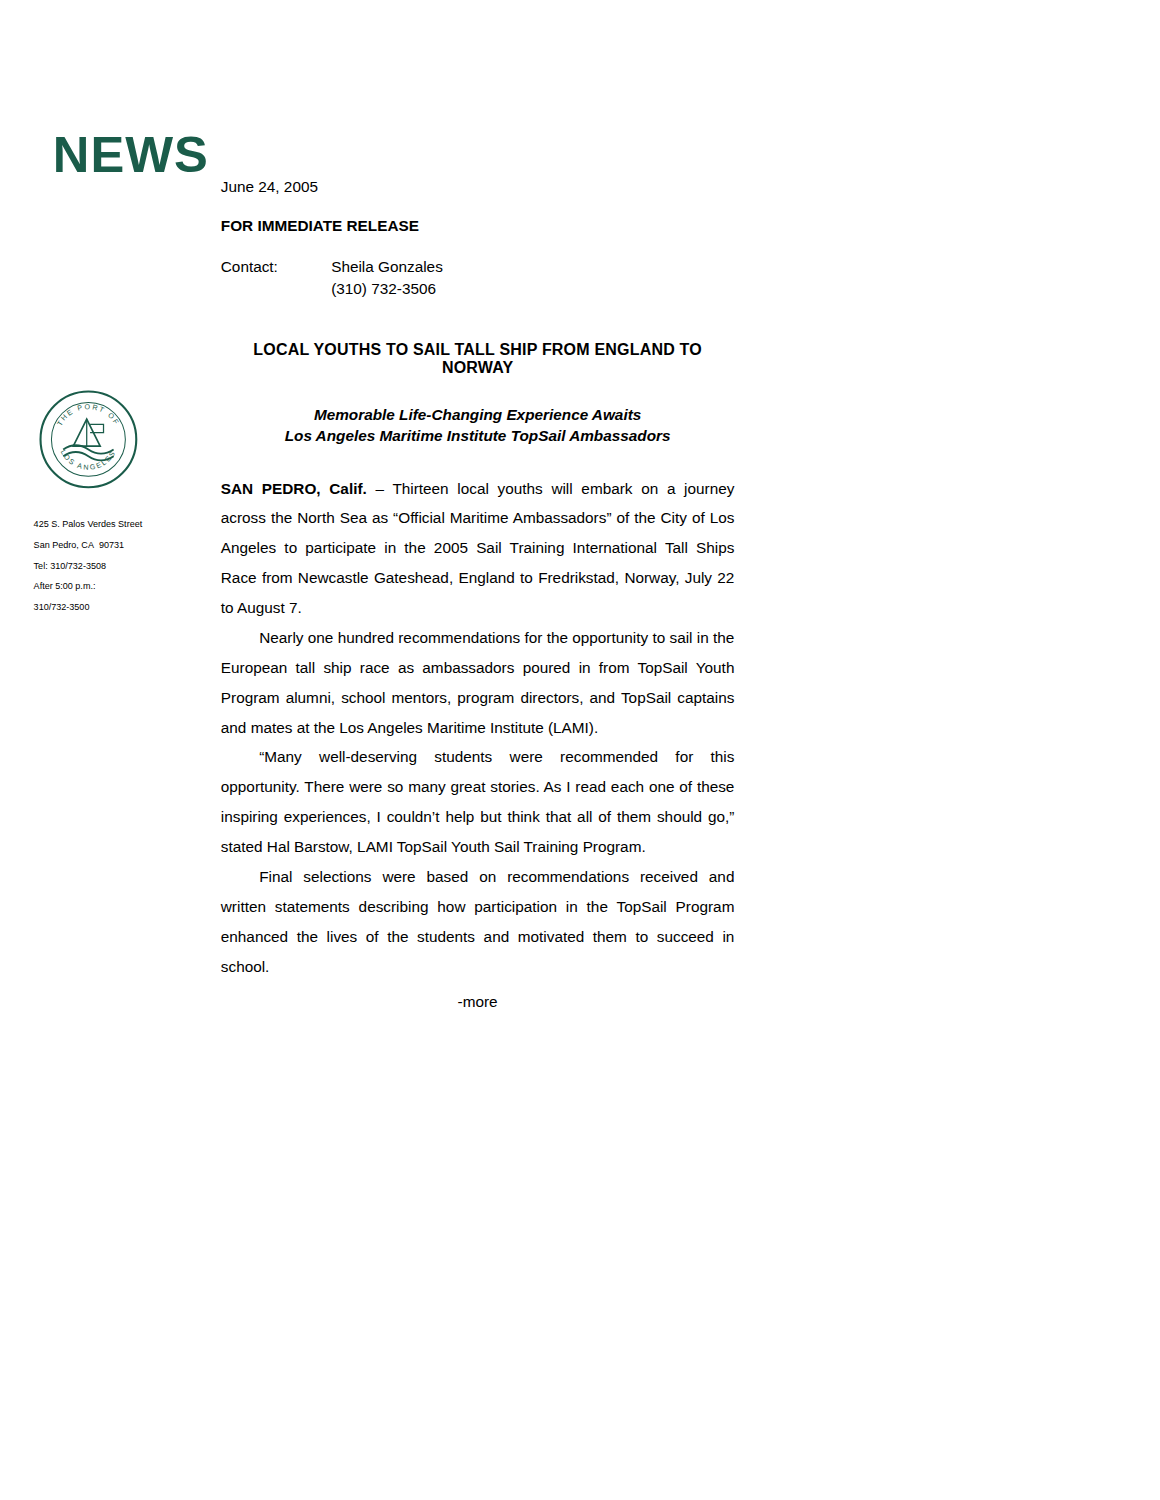NEWS
THE PORT OF LOS ANGELES
425 S. Palos Verdes Street
San Pedro, CA 90731
Tel: 310/732-3508
After 5:00 p.m.:
310/732-3500
June 24, 2005
FOR IMMEDIATE RELEASE
Contact: Sheila Gonzales
(310) 732-3506
LOCAL YOUTHS TO SAIL TALL SHIP FROM ENGLAND TO NORWAY
Memorable Life-Changing Experience Awaits
Los Angeles Maritime Institute TopSail Ambassadors
SAN PEDRO, Calif. – Thirteen local youths will embark on a journey across the North Sea as “Official Maritime Ambassadors” of the City of Los Angeles to participate in the 2005 Sail Training International Tall Ships Race from Newcastle Gateshead, England to Fredrikstad, Norway, July 22 to August 7.
Nearly one hundred recommendations for the opportunity to sail in the European tall ship race as ambassadors poured in from TopSail Youth Program alumni, school mentors, program directors, and TopSail captains and mates at the Los Angeles Maritime Institute (LAMI).
“Many well-deserving students were recommended for this opportunity. There were so many great stories. As I read each one of these inspiring experiences, I couldn’t help but think that all of them should go,” stated Hal Barstow, LAMI TopSail Youth Sail Training Program.
Final selections were based on recommendations received and written statements describing how participation in the TopSail Program enhanced the lives of the students and motivated them to succeed in school.
-more